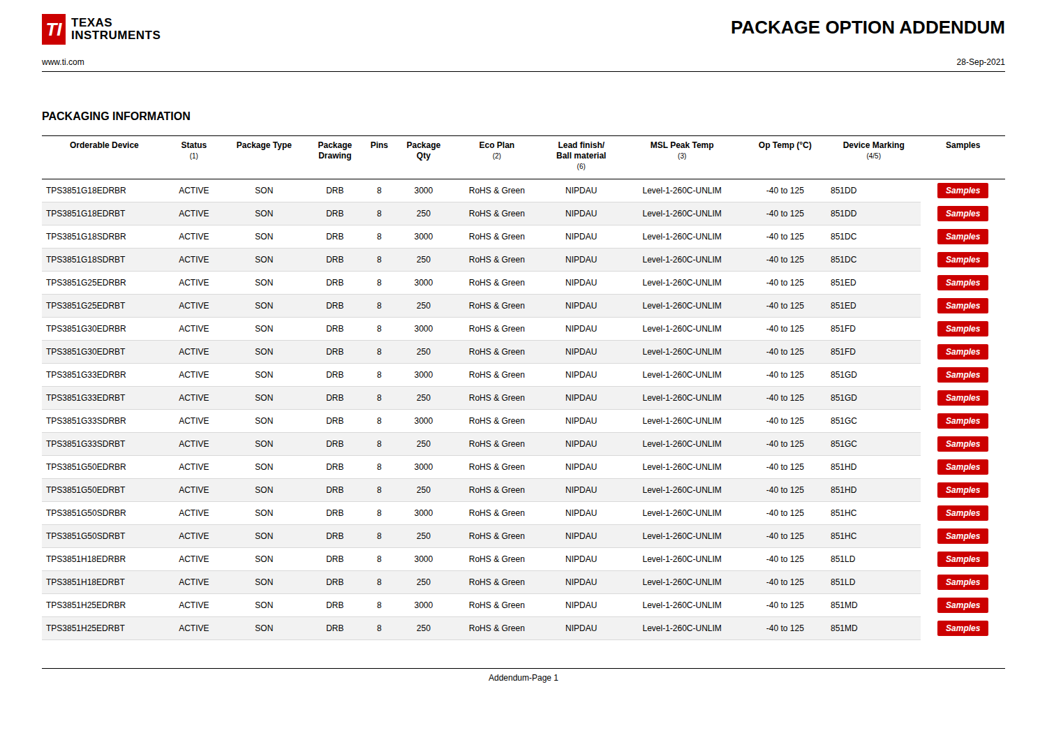TI
TEXAS
INSTRUMENTS
PACKAGE OPTION ADDENDUM
www.ti.com 28-Sep-2021
PACKAGING INFORMATION
| Orderable Device | Status (1) | Package Type | Package Drawing | Pins | Package Qty | Eco Plan (2) | Lead finish/ Ball material (6) | MSL Peak Temp (3) | Op Temp (°C) | Device Marking (4/5) | Samples |
| --- | --- | --- | --- | --- | --- | --- | --- | --- | --- | --- | --- |
| TPS3851G18EDRBR | ACTIVE | SON | DRB | 8 | 3000 | RoHS & Green | NIPDAU | Level-1-260C-UNLIM | -40 to 125 | 851DD | Samples |
| TPS3851G18EDRBT | ACTIVE | SON | DRB | 8 | 250 | RoHS & Green | NIPDAU | Level-1-260C-UNLIM | -40 to 125 | 851DD | Samples |
| TPS3851G18SDRBR | ACTIVE | SON | DRB | 8 | 3000 | RoHS & Green | NIPDAU | Level-1-260C-UNLIM | -40 to 125 | 851DC | Samples |
| TPS3851G18SDRBT | ACTIVE | SON | DRB | 8 | 250 | RoHS & Green | NIPDAU | Level-1-260C-UNLIM | -40 to 125 | 851DC | Samples |
| TPS3851G25EDRBR | ACTIVE | SON | DRB | 8 | 3000 | RoHS & Green | NIPDAU | Level-1-260C-UNLIM | -40 to 125 | 851ED | Samples |
| TPS3851G25EDRBT | ACTIVE | SON | DRB | 8 | 250 | RoHS & Green | NIPDAU | Level-1-260C-UNLIM | -40 to 125 | 851ED | Samples |
| TPS3851G30EDRBR | ACTIVE | SON | DRB | 8 | 3000 | RoHS & Green | NIPDAU | Level-1-260C-UNLIM | -40 to 125 | 851FD | Samples |
| TPS3851G30EDRBT | ACTIVE | SON | DRB | 8 | 250 | RoHS & Green | NIPDAU | Level-1-260C-UNLIM | -40 to 125 | 851FD | Samples |
| TPS3851G33EDRBR | ACTIVE | SON | DRB | 8 | 3000 | RoHS & Green | NIPDAU | Level-1-260C-UNLIM | -40 to 125 | 851GD | Samples |
| TPS3851G33EDRBT | ACTIVE | SON | DRB | 8 | 250 | RoHS & Green | NIPDAU | Level-1-260C-UNLIM | -40 to 125 | 851GD | Samples |
| TPS3851G33SDRBR | ACTIVE | SON | DRB | 8 | 3000 | RoHS & Green | NIPDAU | Level-1-260C-UNLIM | -40 to 125 | 851GC | Samples |
| TPS3851G33SDRBT | ACTIVE | SON | DRB | 8 | 250 | RoHS & Green | NIPDAU | Level-1-260C-UNLIM | -40 to 125 | 851GC | Samples |
| TPS3851G50EDRBR | ACTIVE | SON | DRB | 8 | 3000 | RoHS & Green | NIPDAU | Level-1-260C-UNLIM | -40 to 125 | 851HD | Samples |
| TPS3851G50EDRBT | ACTIVE | SON | DRB | 8 | 250 | RoHS & Green | NIPDAU | Level-1-260C-UNLIM | -40 to 125 | 851HD | Samples |
| TPS3851G50SDRBR | ACTIVE | SON | DRB | 8 | 3000 | RoHS & Green | NIPDAU | Level-1-260C-UNLIM | -40 to 125 | 851HC | Samples |
| TPS3851G50SDRBT | ACTIVE | SON | DRB | 8 | 250 | RoHS & Green | NIPDAU | Level-1-260C-UNLIM | -40 to 125 | 851HC | Samples |
| TPS3851H18EDRBR | ACTIVE | SON | DRB | 8 | 3000 | RoHS & Green | NIPDAU | Level-1-260C-UNLIM | -40 to 125 | 851LD | Samples |
| TPS3851H18EDRBT | ACTIVE | SON | DRB | 8 | 250 | RoHS & Green | NIPDAU | Level-1-260C-UNLIM | -40 to 125 | 851LD | Samples |
| TPS3851H25EDRBR | ACTIVE | SON | DRB | 8 | 3000 | RoHS & Green | NIPDAU | Level-1-260C-UNLIM | -40 to 125 | 851MD | Samples |
| TPS3851H25EDRBT | ACTIVE | SON | DRB | 8 | 250 | RoHS & Green | NIPDAU | Level-1-260C-UNLIM | -40 to 125 | 851MD | Samples |
Addendum-Page 1